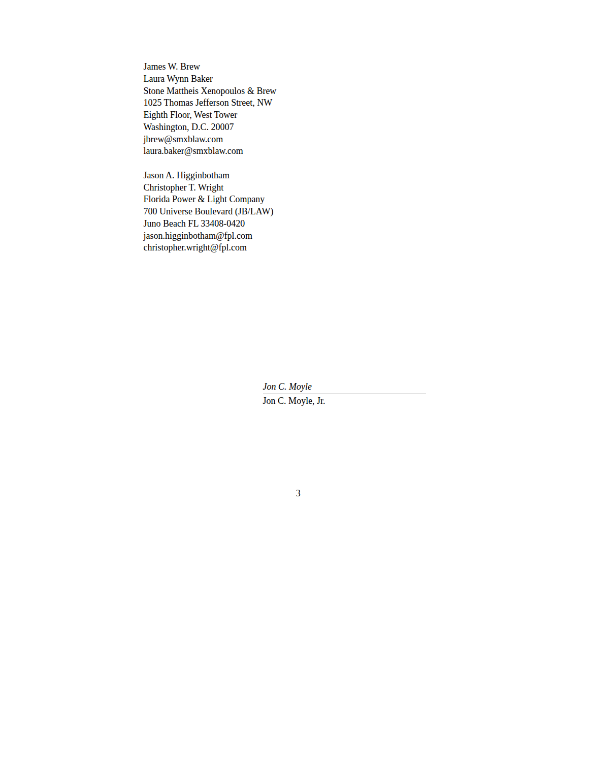James W. Brew
Laura Wynn Baker
Stone Mattheis Xenopoulos & Brew
1025 Thomas Jefferson Street, NW
Eighth Floor, West Tower
Washington, D.C. 20007
jbrew@smxblaw.com
laura.baker@smxblaw.com
Jason A. Higginbotham
Christopher T. Wright
Florida Power & Light Company
700 Universe Boulevard (JB/LAW)
Juno Beach FL 33408-0420
jason.higginbotham@fpl.com
christopher.wright@fpl.com
Jon C. Moyle Jon C. Moyle, Jr.
3